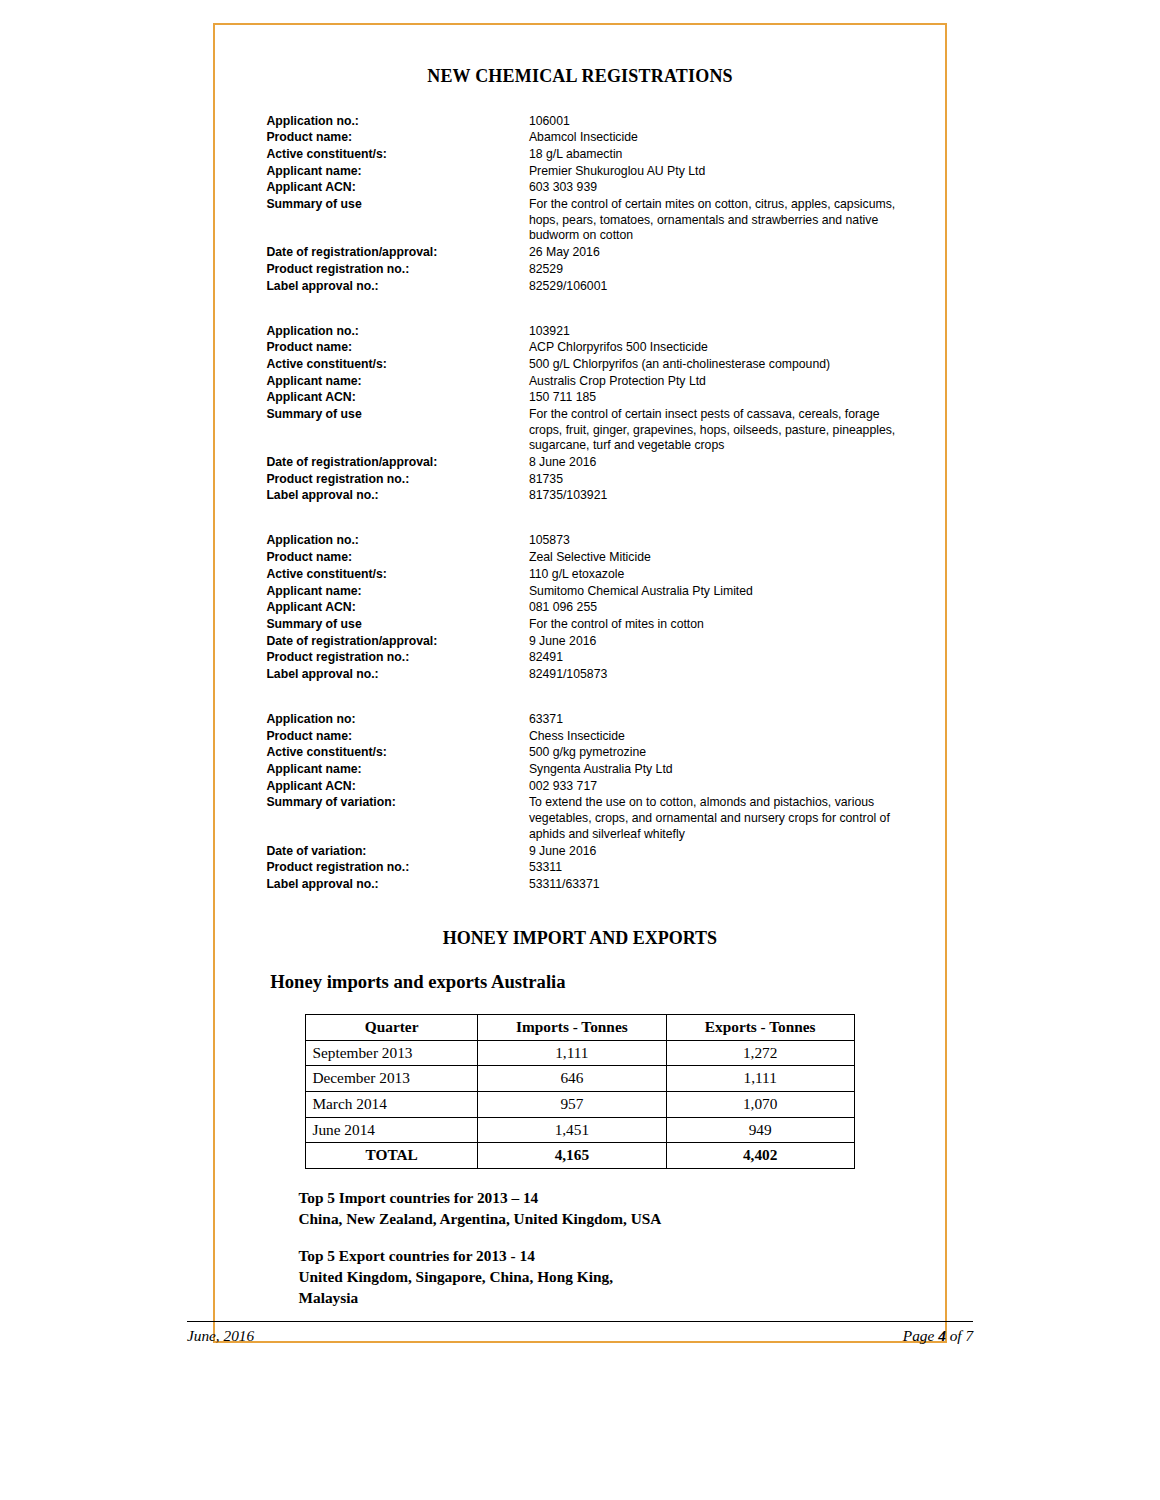NEW CHEMICAL REGISTRATIONS
| Application no.: | 106001 |
| Product name: | Abamcol Insecticide |
| Active constituent/s: | 18 g/L abamectin |
| Applicant name: | Premier Shukuroglou AU Pty Ltd |
| Applicant ACN: | 603 303 939 |
| Summary of use | For the control of certain mites on cotton, citrus, apples, capsicums, hops, pears, tomatoes, ornamentals and strawberries and native budworm on cotton |
| Date of registration/approval: | 26 May 2016 |
| Product registration no.: | 82529 |
| Label approval no.: | 82529/106001 |
| Application no.: | 103921 |
| Product name: | ACP Chlorpyrifos 500 Insecticide |
| Active constituent/s: | 500 g/L Chlorpyrifos (an anti-cholinesterase compound) |
| Applicant name: | Australis Crop Protection Pty Ltd |
| Applicant ACN: | 150 711 185 |
| Summary of use | For the control of certain insect pests of cassava, cereals, forage crops, fruit, ginger, grapevines, hops, oilseeds, pasture, pineapples, sugarcane, turf and vegetable crops |
| Date of registration/approval: | 8 June 2016 |
| Product registration no.: | 81735 |
| Label approval no.: | 81735/103921 |
| Application no.: | 105873 |
| Product name: | Zeal Selective Miticide |
| Active constituent/s: | 110 g/L etoxazole |
| Applicant name: | Sumitomo Chemical Australia Pty Limited |
| Applicant ACN: | 081 096 255 |
| Summary of use | For the control of mites in cotton |
| Date of registration/approval: | 9 June 2016 |
| Product registration no.: | 82491 |
| Label approval no.: | 82491/105873 |
| Application no: | 63371 |
| Product name: | Chess Insecticide |
| Active constituent/s: | 500 g/kg pymetrozine |
| Applicant name: | Syngenta Australia Pty Ltd |
| Applicant ACN: | 002 933 717 |
| Summary of variation: | To extend the use on to cotton, almonds and pistachios, various vegetables, crops, and ornamental and nursery crops for control of aphids and silverleaf whitefly |
| Date of variation: | 9 June 2016 |
| Product registration no.: | 53311 |
| Label approval no.: | 53311/63371 |
HONEY IMPORT AND EXPORTS
Honey imports and exports Australia
| Quarter | Imports - Tonnes | Exports - Tonnes |
| --- | --- | --- |
| September 2013 | 1,111 | 1,272 |
| December 2013 | 646 | 1,111 |
| March 2014 | 957 | 1,070 |
| June 2014 | 1,451 | 949 |
| TOTAL | 4,165 | 4,402 |
Top 5 Import countries for 2013 – 14
China, New Zealand, Argentina, United Kingdom, USA
Top 5 Export countries for 2013 - 14
United Kingdom, Singapore, China, Hong King,
Malaysia
June, 2016 Page 4 of 7